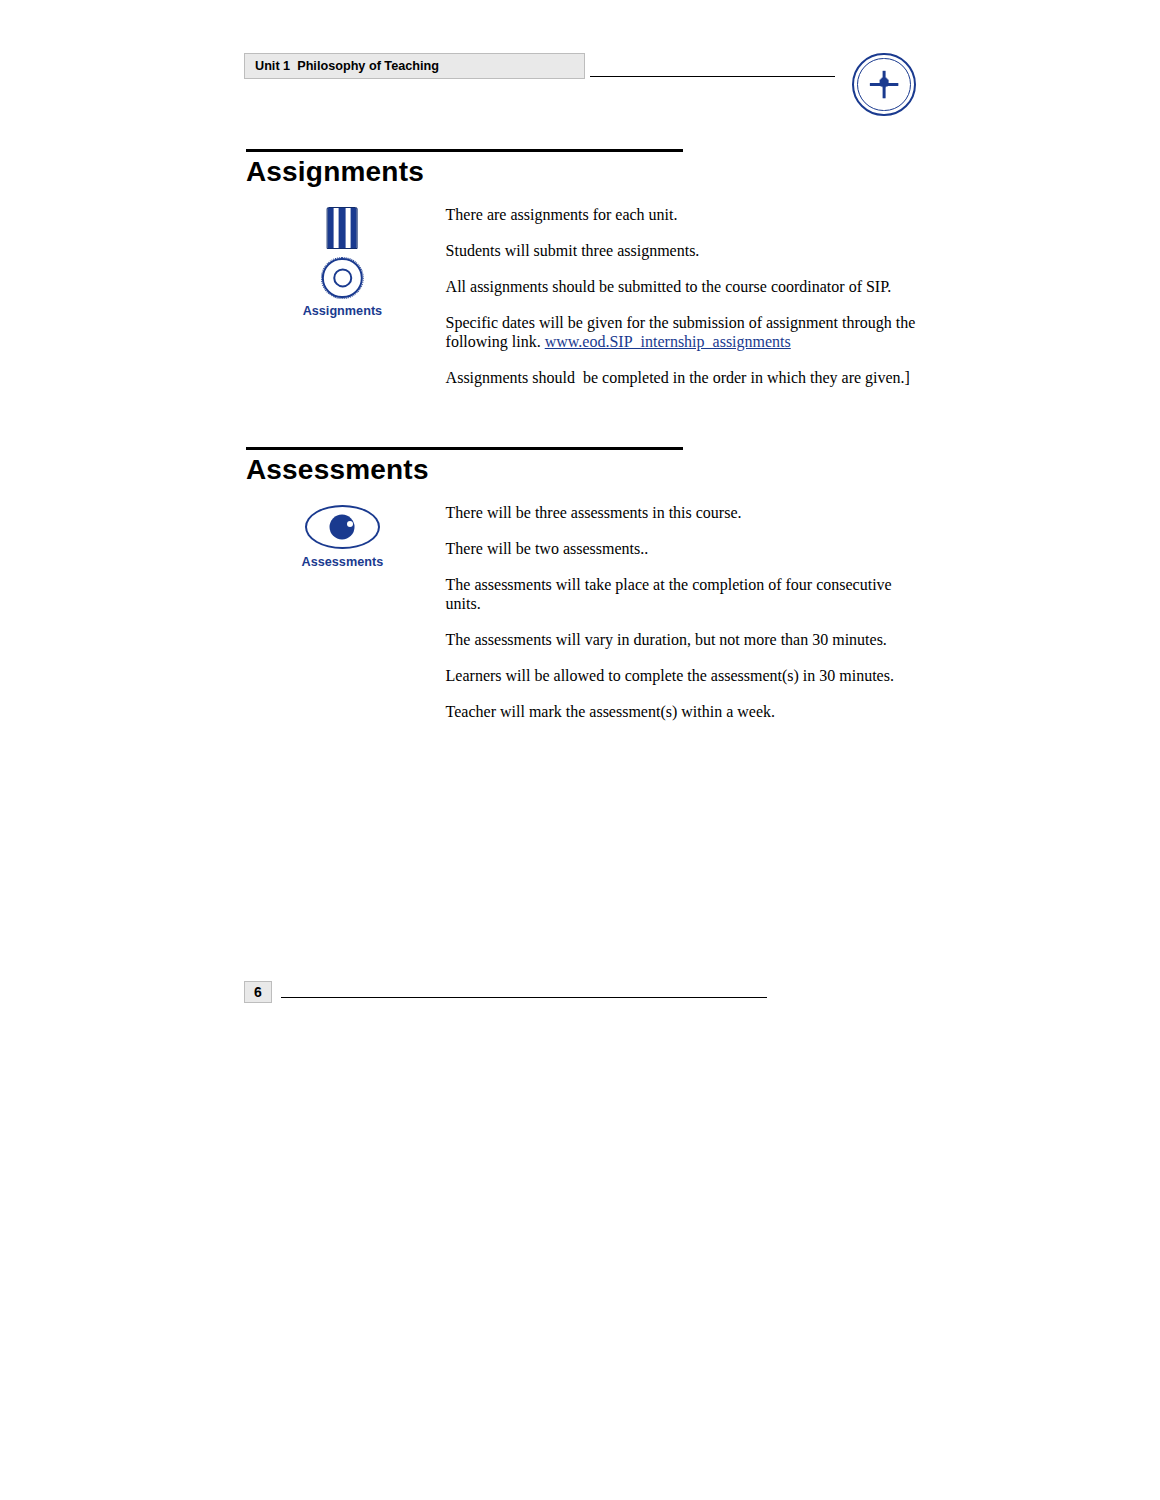Unit 1 Philosophy of Teaching
Assignments
Assignments
There are assignments for each unit.
Students will submit three assignments.
All assignments should be submitted to the course coordinator of SIP.
Specific dates will be given for the submission of assignment through the following link. www.eod.SIP_internship_assignments
Assignments should be completed in the order in which they are given.]
Assessments
Assessments
There will be three assessments in this course.
There will be two assessments..
The assessments will take place at the completion of four consecutive units.
The assessments will vary in duration, but not more than 30 minutes.
Learners will be allowed to complete the assessment(s) in 30 minutes.
Teacher will mark the assessment(s) within a week.
6